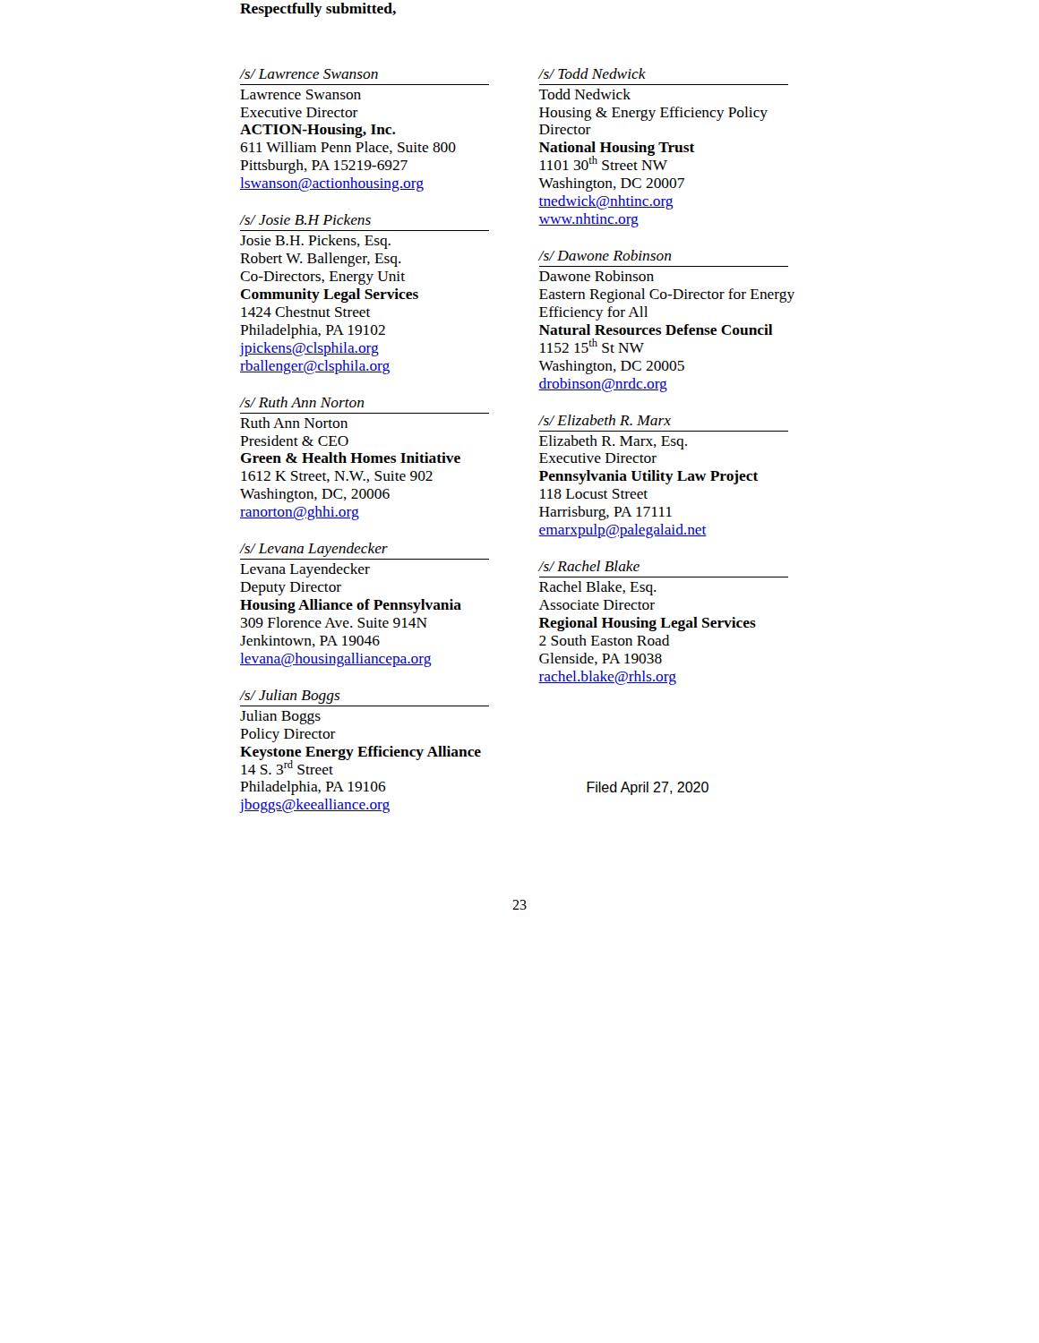Respectfully submitted,
/s/ Lawrence Swanson
Lawrence Swanson
Executive Director
ACTION-Housing, Inc.
611 William Penn Place, Suite 800
Pittsburgh, PA 15219-6927
lswanson@actionhousing.org
/s/ Josie B.H Pickens
Josie B.H. Pickens, Esq.
Robert W. Ballenger, Esq.
Co-Directors, Energy Unit
Community Legal Services
1424 Chestnut Street
Philadelphia, PA 19102
jpickens@clsphila.org
rballenger@clsphila.org
/s/ Ruth Ann Norton
Ruth Ann Norton
President & CEO
Green & Health Homes Initiative
1612 K Street, N.W., Suite 902
Washington, DC, 20006
ranorton@ghhi.org
/s/ Levana Layendecker
Levana Layendecker
Deputy Director
Housing Alliance of Pennsylvania
309 Florence Ave. Suite 914N
Jenkintown, PA 19046
levana@housingalliancepa.org
/s/ Julian Boggs
Julian Boggs
Policy Director
Keystone Energy Efficiency Alliance
14 S. 3rd Street
Philadelphia, PA 19106
jboggs@keealliance.org
/s/ Todd Nedwick
Todd Nedwick
Housing & Energy Efficiency Policy Director
National Housing Trust
1101 30th Street NW
Washington, DC 20007
tnedwick@nhtinc.org
www.nhtinc.org
/s/ Dawone Robinson
Dawone Robinson
Eastern Regional Co-Director for Energy
Efficiency for All
Natural Resources Defense Council
1152 15th St NW
Washington, DC 20005
drobinson@nrdc.org
/s/ Elizabeth R. Marx
Elizabeth R. Marx, Esq.
Executive Director
Pennsylvania Utility Law Project
118 Locust Street
Harrisburg, PA 17111
emarxpulp@palegalaid.net
/s/ Rachel Blake
Rachel Blake, Esq.
Associate Director
Regional Housing Legal Services
2 South Easton Road
Glenside, PA 19038
rachel.blake@rhls.org
Filed April 27, 2020
23